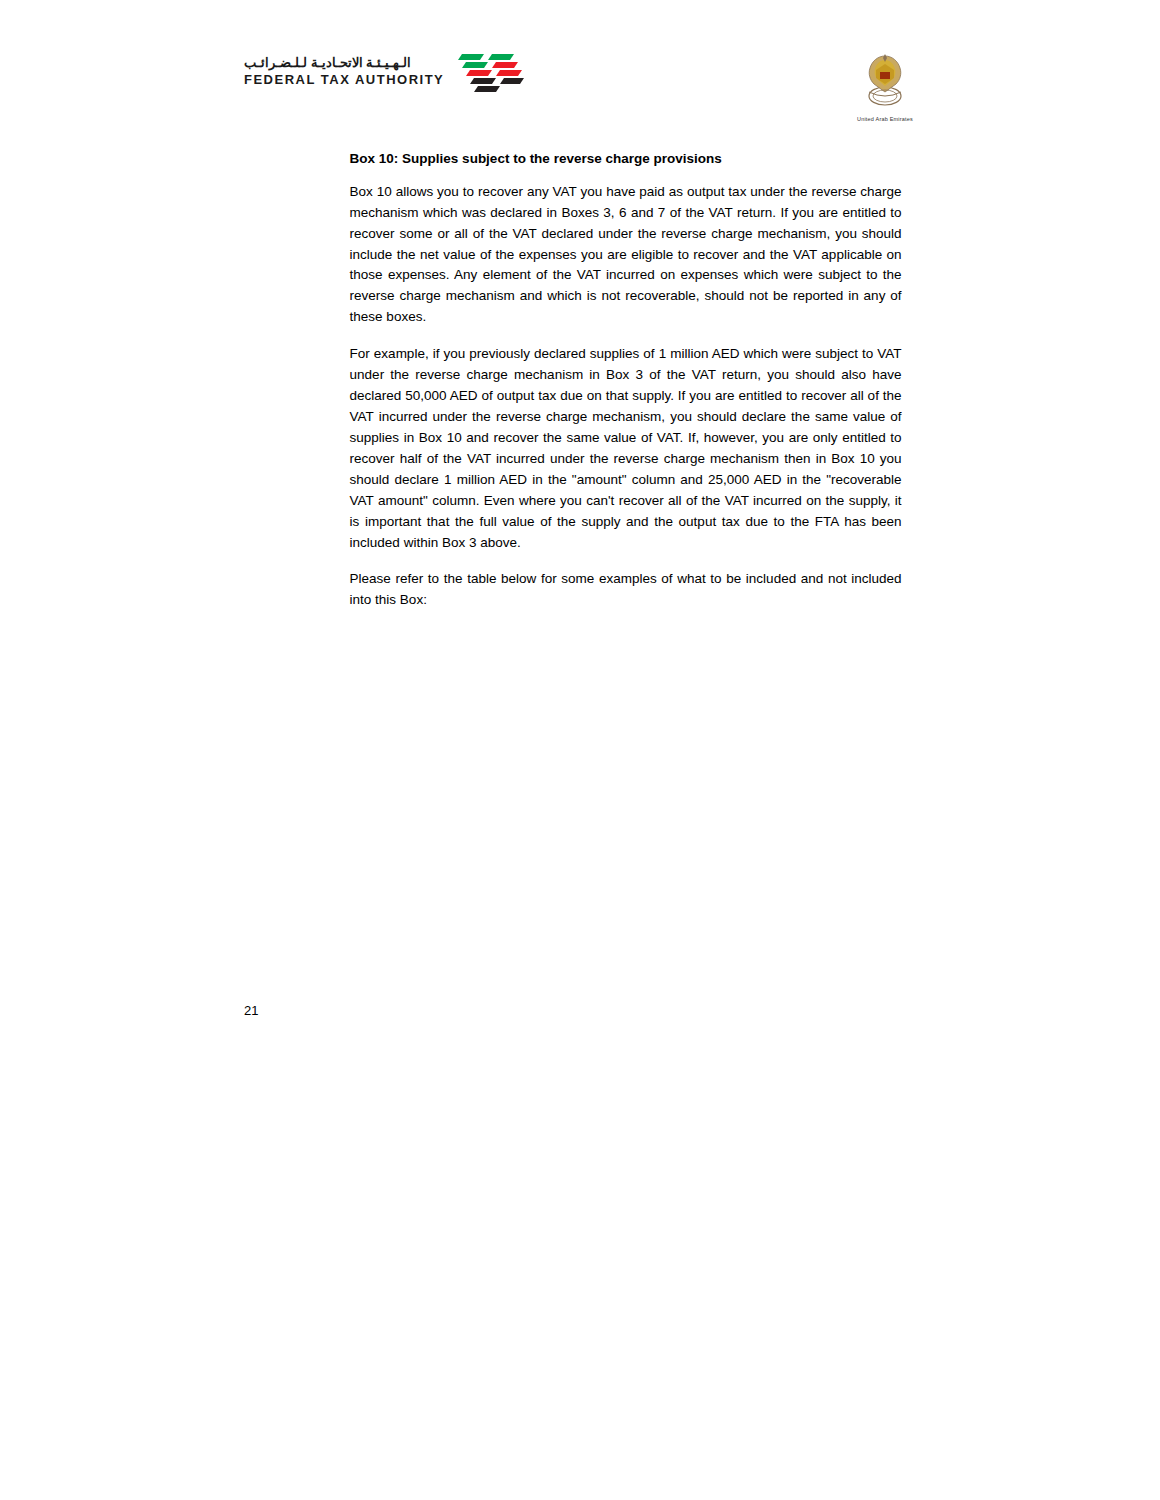الـهـيـئـة الاتحـاديـة لـلـضـرائـب
FEDERAL TAX AUTHORITY
United Arab Emirates
Box 10: Supplies subject to the reverse charge provisions
Box 10 allows you to recover any VAT you have paid as output tax under the reverse charge mechanism which was declared in Boxes 3, 6 and 7 of the VAT return. If you are entitled to recover some or all of the VAT declared under the reverse charge mechanism, you should include the net value of the expenses you are eligible to recover and the VAT applicable on those expenses. Any element of the VAT incurred on expenses which were subject to the reverse charge mechanism and which is not recoverable, should not be reported in any of these boxes.
For example, if you previously declared supplies of 1 million AED which were subject to VAT under the reverse charge mechanism in Box 3 of the VAT return, you should also have declared 50,000 AED of output tax due on that supply. If you are entitled to recover all of the VAT incurred under the reverse charge mechanism, you should declare the same value of supplies in Box 10 and recover the same value of VAT. If, however, you are only entitled to recover half of the VAT incurred under the reverse charge mechanism then in Box 10 you should declare 1 million AED in the "amount" column and 25,000 AED in the "recoverable VAT amount" column. Even where you can't recover all of the VAT incurred on the supply, it is important that the full value of the supply and the output tax due to the FTA has been included within Box 3 above.
Please refer to the table below for some examples of what to be included and not included into this Box:
21